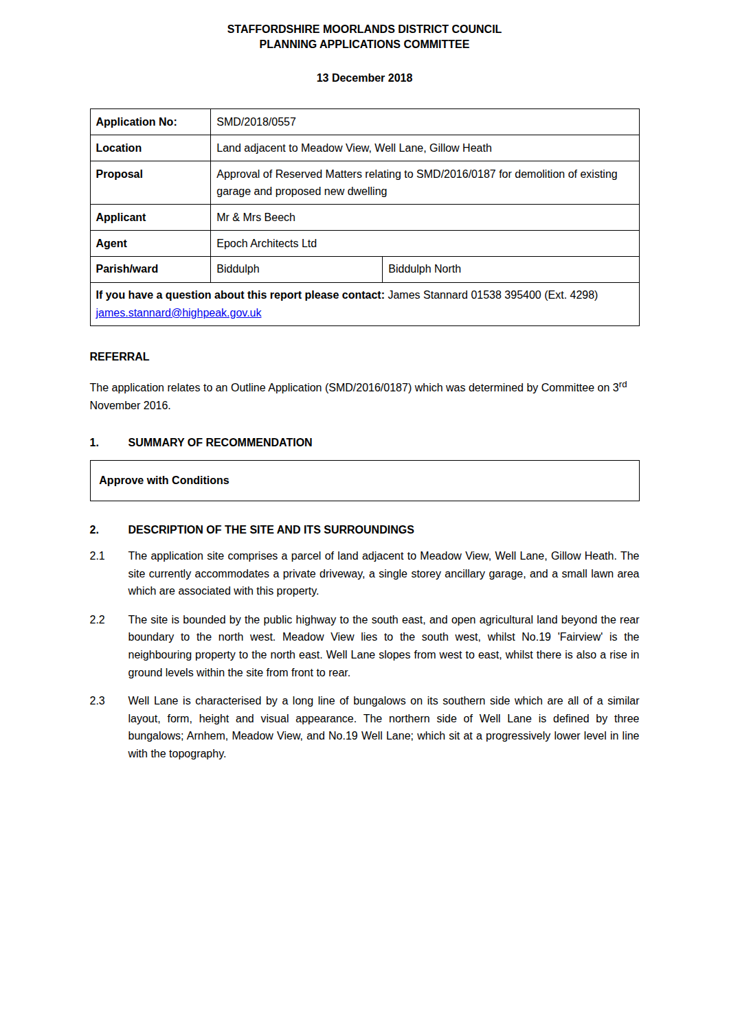Staffordshire Moorlands District Council
Planning Applications Committee
13 December 2018
| Application No: | SMD/2018/0557 |
| Location | Land adjacent to Meadow View, Well Lane, Gillow Heath |
| Proposal | Approval of Reserved Matters relating to SMD/2016/0187 for demolition of existing garage and proposed new dwelling |
| Applicant | Mr & Mrs Beech |
| Agent | Epoch Architects Ltd |
| Parish/ward | Biddulph | Biddulph North |
| If you have a question about this report please contact: James Stannard 01538 395400 (Ext. 4298) james.stannard@highpeak.gov.uk |
Referral
The application relates to an Outline Application (SMD/2016/0187) which was determined by Committee on 3rd November 2016.
1. Summary of Recommendation
Approve with Conditions
2. Description of the Site and its Surroundings
2.1 The application site comprises a parcel of land adjacent to Meadow View, Well Lane, Gillow Heath. The site currently accommodates a private driveway, a single storey ancillary garage, and a small lawn area which are associated with this property.
2.2 The site is bounded by the public highway to the south east, and open agricultural land beyond the rear boundary to the north west. Meadow View lies to the south west, whilst No.19 'Fairview' is the neighbouring property to the north east. Well Lane slopes from west to east, whilst there is also a rise in ground levels within the site from front to rear.
2.3 Well Lane is characterised by a long line of bungalows on its southern side which are all of a similar layout, form, height and visual appearance. The northern side of Well Lane is defined by three bungalows; Arnhem, Meadow View, and No.19 Well Lane; which sit at a progressively lower level in line with the topography.